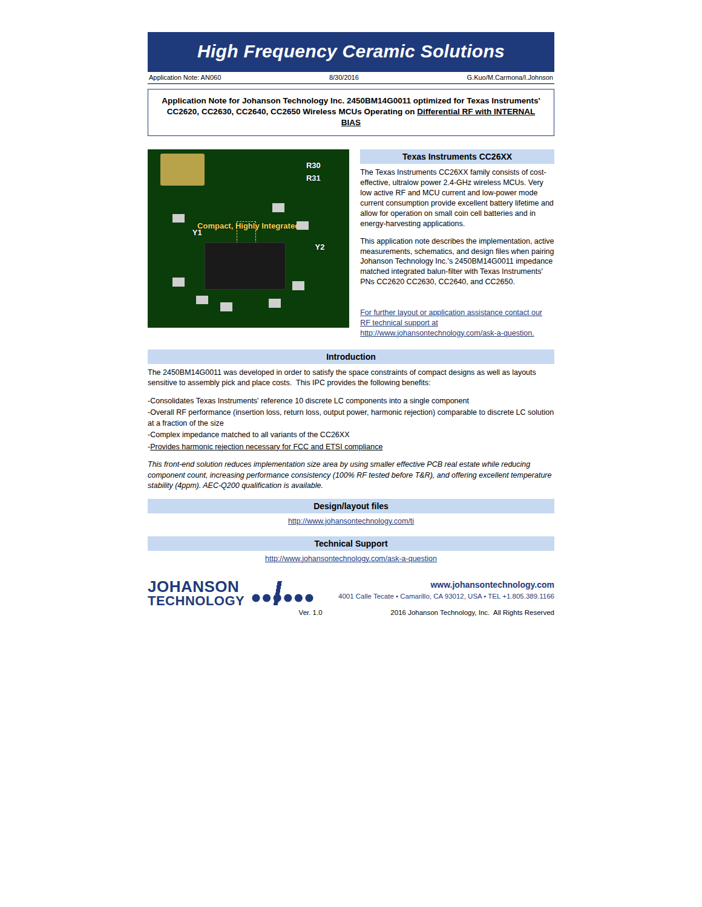High Frequency Ceramic Solutions
Application Note: AN060
8/30/2016
G.Kuo/M.Carmona/I.Johnson
Application Note for Johanson Technology Inc. 2450BM14G0011 optimized for Texas Instruments'
CC2620, CC2630, CC2640, CC2650 Wireless MCUs Operating on Differential RF with INTERNAL BIAS
R30
R31
Compact, Highly Integrated
Y1
Y2
Texas Instruments CC26XX
The Texas Instruments CC26XX family consists of cost-effective, ultralow power 2.4-GHz wireless MCUs. Very low active RF and MCU current and low-power mode current consumption provide excellent battery lifetime and allow for operation on small coin cell batteries and in energy-harvesting applications.
This application note describes the implementation, active measurements, schematics, and design files when pairing Johanson Technology Inc.'s 2450BM14G0011 impedance matched integrated balun-filter with Texas Instruments' PNs CC2620 CC2630, CC2640, and CC2650.
For further layout or application assistance contact our RF technical support at http://www.johansontechnology.com/ask-a-question.
Introduction
The 2450BM14G0011 was developed in order to satisfy the space constraints of compact designs as well as layouts sensitive to assembly pick and place costs. This IPC provides the following benefits:
-Consolidates Texas Instruments' reference 10 discrete LC components into a single component
-Overall RF performance (insertion loss, return loss, output power, harmonic rejection) comparable to discrete LC solution at a fraction of the size
-Complex impedance matched to all variants of the CC26XX
-Provides harmonic rejection necessary for FCC and ETSI compliance
This front-end solution reduces implementation size area by using smaller effective PCB real estate while reducing component count, increasing performance consistency (100% RF tested before T&R), and offering excellent temperature stability (4ppm). AEC-Q200 qualification is available.
Design/layout files
http://www.johansontechnology.com/ti
Technical Support
http://www.johansontechnology.com/ask-a-question
JOHANSON TECHNOLOGY
www.johansontechnology.com
4001 Calle Tecate • Camarillo, CA 93012, USA • TEL +1.805.389.1166
Ver. 1.0
2016 Johanson Technology, Inc. All Rights Reserved